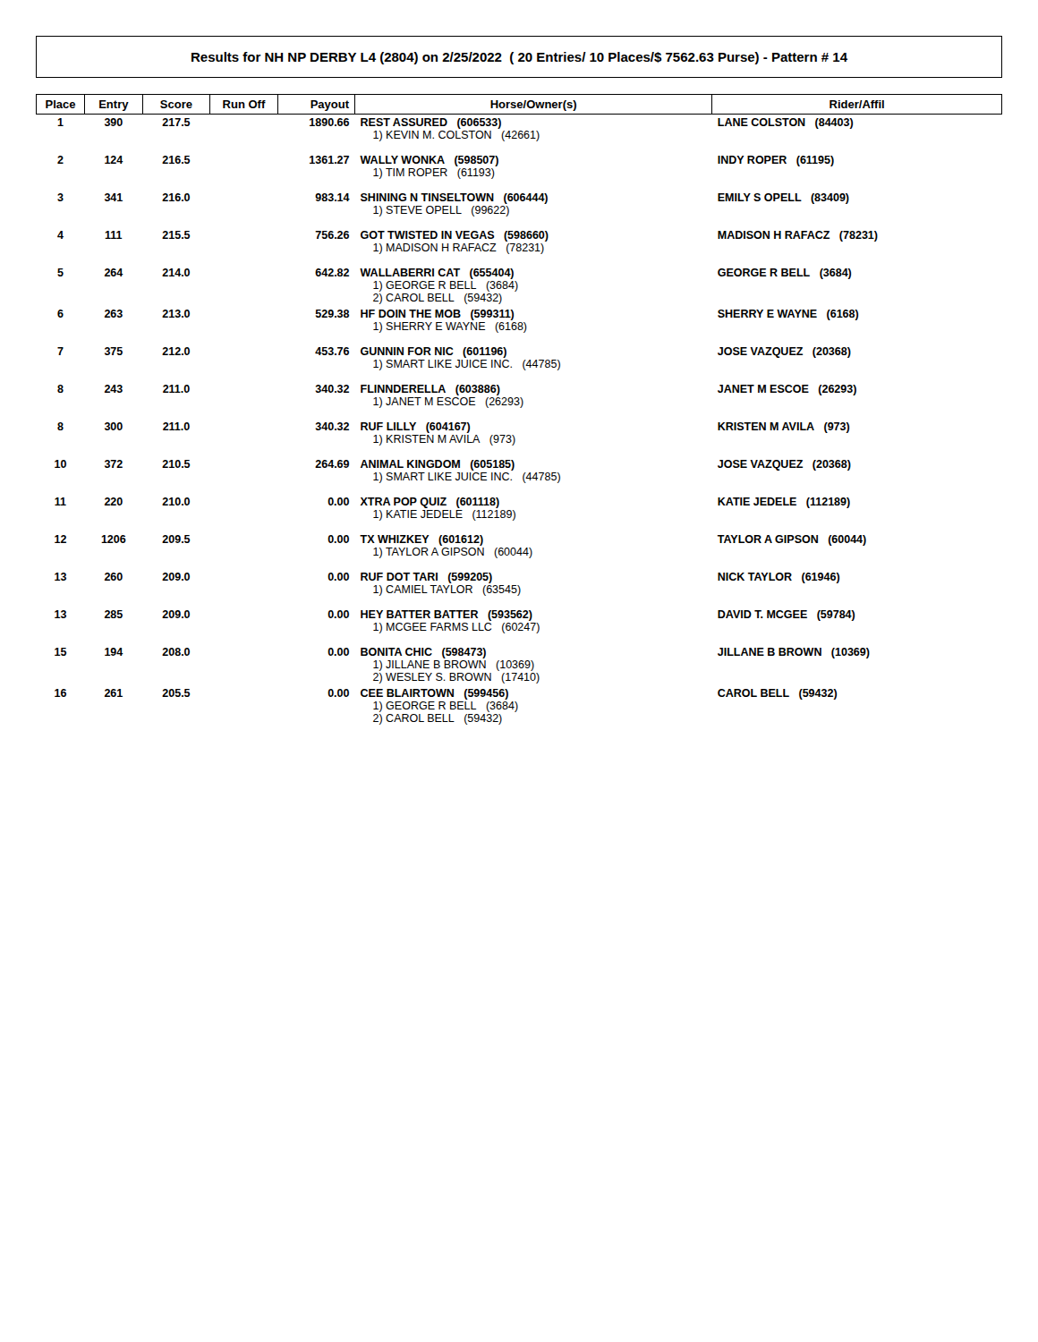Results for NH NP DERBY L4 (2804) on 2/25/2022 ( 20 Entries/ 10 Places/$ 7562.63 Purse) - Pattern # 14
| Place | Entry | Score | Run Off | Payout | Horse/Owner(s) | Rider/Affil |
| --- | --- | --- | --- | --- | --- | --- |
| 1 | 390 | 217.5 | | 1890.66 | REST ASSURED (606533) 1) KEVIN M. COLSTON (42661) | LANE COLSTON (84403) |
| 2 | 124 | 216.5 | | 1361.27 | WALLY WONKA (598507) 1) TIM ROPER (61193) | INDY ROPER (61195) |
| 3 | 341 | 216.0 | | 983.14 | SHINING N TINSELTOWN (606444) 1) STEVE OPELL (99622) | EMILY S OPELL (83409) |
| 4 | 111 | 215.5 | | 756.26 | GOT TWISTED IN VEGAS (598660) 1) MADISON H RAFACZ (78231) | MADISON H RAFACZ (78231) |
| 5 | 264 | 214.0 | | 642.82 | WALLABERRI CAT (655404) 1) GEORGE R BELL (3684) 2) CAROL BELL (59432) | GEORGE R BELL (3684) |
| 6 | 263 | 213.0 | | 529.38 | HF DOIN THE MOB (599311) 1) SHERRY E WAYNE (6168) | SHERRY E WAYNE (6168) |
| 7 | 375 | 212.0 | | 453.76 | GUNNIN FOR NIC (601196) 1) SMART LIKE JUICE INC. (44785) | JOSE VAZQUEZ (20368) |
| 8 | 243 | 211.0 | | 340.32 | FLINNDERELLA (603886) 1) JANET M ESCOE (26293) | JANET M ESCOE (26293) |
| 8 | 300 | 211.0 | | 340.32 | RUF LILLY (604167) 1) KRISTEN M AVILA (973) | KRISTEN M AVILA (973) |
| 10 | 372 | 210.5 | | 264.69 | ANIMAL KINGDOM (605185) 1) SMART LIKE JUICE INC. (44785) | JOSE VAZQUEZ (20368) |
| 11 | 220 | 210.0 | | 0.00 | XTRA POP QUIZ (601118) 1) KATIE JEDELE (112189) | KATIE JEDELE (112189) |
| 12 | 1206 | 209.5 | | 0.00 | TX WHIZKEY (601612) 1) TAYLOR A GIPSON (60044) | TAYLOR A GIPSON (60044) |
| 13 | 260 | 209.0 | | 0.00 | RUF DOT TARI (599205) 1) CAMIEL TAYLOR (63545) | NICK TAYLOR (61946) |
| 13 | 285 | 209.0 | | 0.00 | HEY BATTER BATTER (593562) 1) MCGEE FARMS LLC (60247) | DAVID T. MCGEE (59784) |
| 15 | 194 | 208.0 | | 0.00 | BONITA CHIC (598473) 1) JILLANE B BROWN (10369) 2) WESLEY S. BROWN (17410) | JILLANE B BROWN (10369) |
| 16 | 261 | 205.5 | | 0.00 | CEE BLAIRTOWN (599456) 1) GEORGE R BELL (3684) 2) CAROL BELL (59432) | CAROL BELL (59432) |